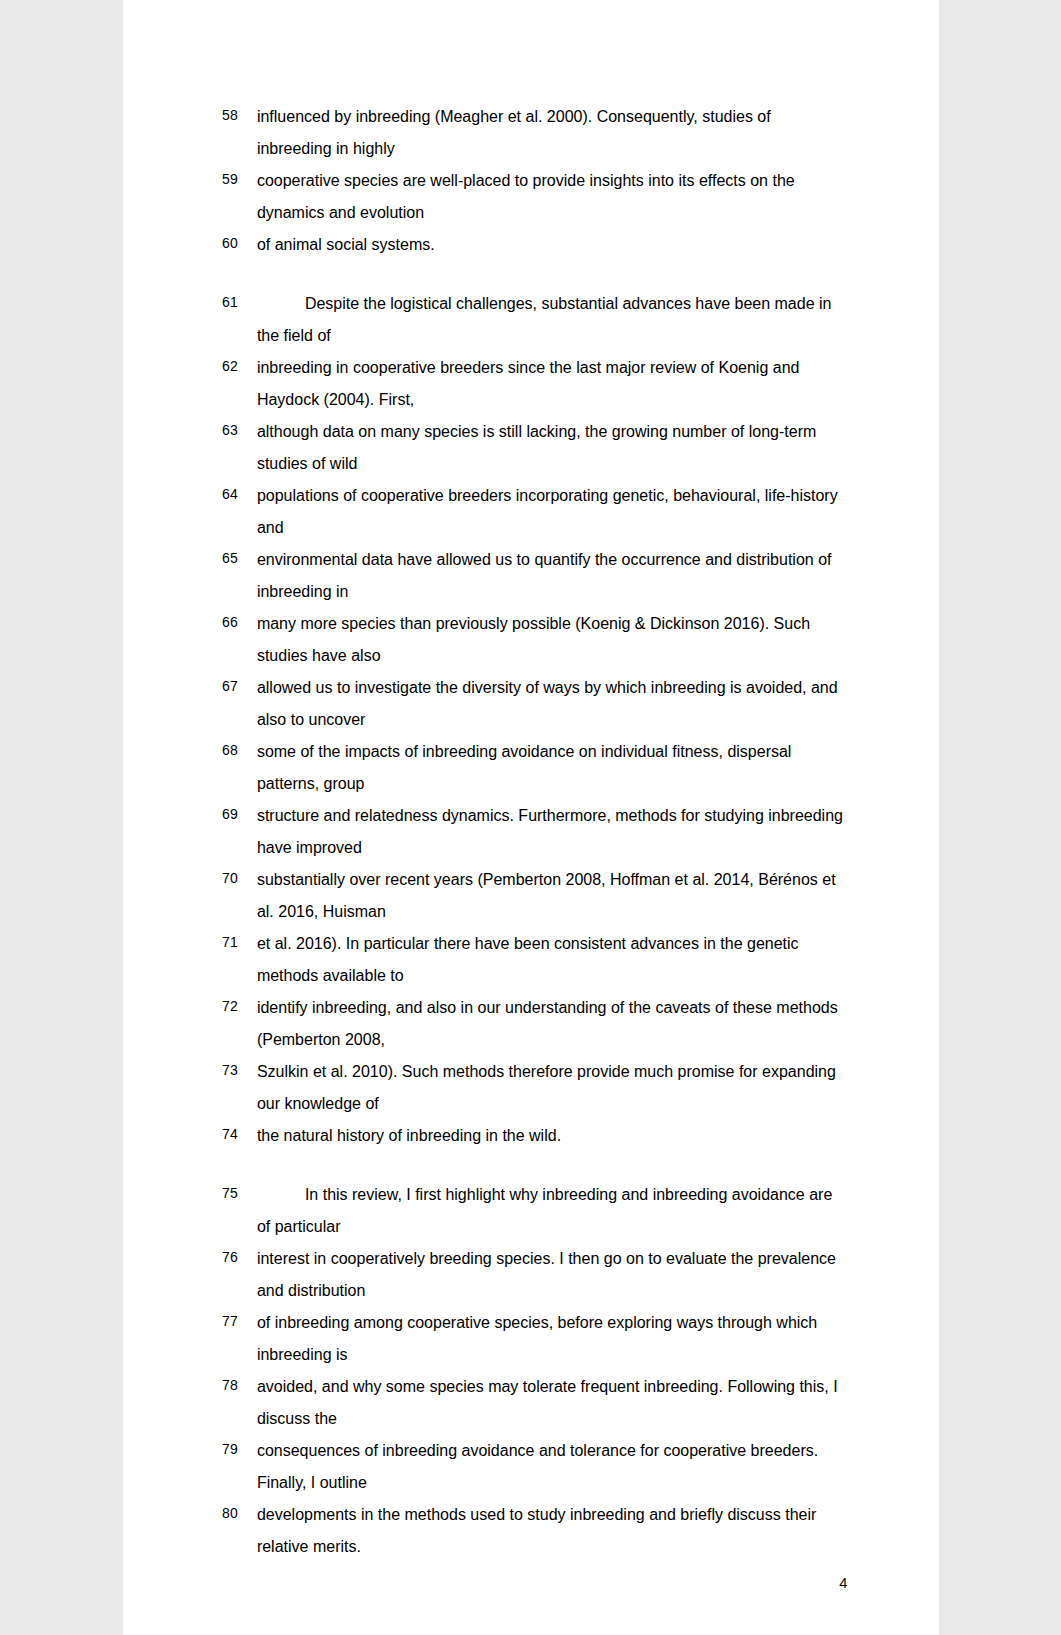influenced by inbreeding (Meagher et al. 2000). Consequently, studies of inbreeding in highly
cooperative species are well-placed to provide insights into its effects on the dynamics and evolution
of animal social systems.
Despite the logistical challenges, substantial advances have been made in the field of
inbreeding in cooperative breeders since the last major review of Koenig and Haydock (2004). First,
although data on many species is still lacking, the growing number of long-term studies of wild
populations of cooperative breeders incorporating genetic, behavioural, life-history and
environmental data have allowed us to quantify the occurrence and distribution of inbreeding in
many more species than previously possible (Koenig & Dickinson 2016). Such studies have also
allowed us to investigate the diversity of ways by which inbreeding is avoided, and also to uncover
some of the impacts of inbreeding avoidance on individual fitness, dispersal patterns, group
structure and relatedness dynamics. Furthermore, methods for studying inbreeding have improved
substantially over recent years (Pemberton 2008, Hoffman et al. 2014, Bérénos et al. 2016, Huisman
et al. 2016). In particular there have been consistent advances in the genetic methods available to
identify inbreeding, and also in our understanding of the caveats of these methods (Pemberton 2008,
Szulkin et al. 2010). Such methods therefore provide much promise for expanding our knowledge of
the natural history of inbreeding in the wild.
In this review, I first highlight why inbreeding and inbreeding avoidance are of particular
interest in cooperatively breeding species. I then go on to evaluate the prevalence and distribution
of inbreeding among cooperative species, before exploring ways through which inbreeding is
avoided, and why some species may tolerate frequent inbreeding. Following this, I discuss the
consequences of inbreeding avoidance and tolerance for cooperative breeders. Finally, I outline
developments in the methods used to study inbreeding and briefly discuss their relative merits.
4